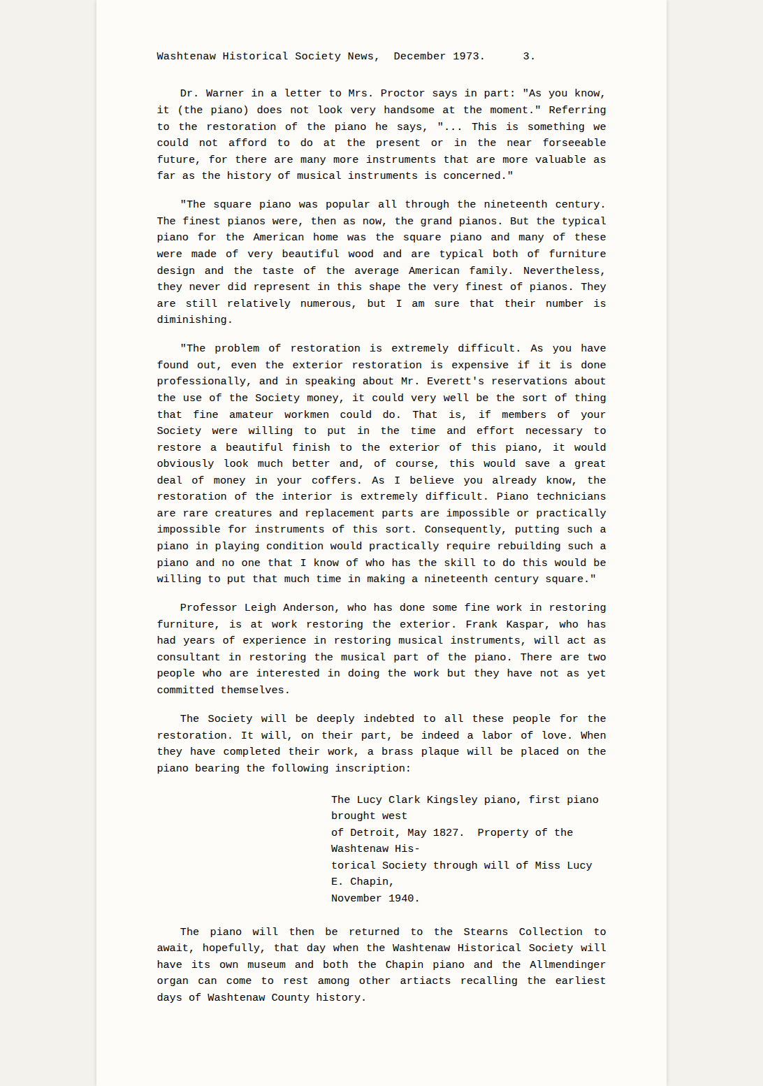Washtenaw Historical Society News, December 1973. 3.
Dr. Warner in a letter to Mrs. Proctor says in part: "As you know, it (the piano) does not look very handsome at the moment." Referring to the restoration of the piano he says, "... This is something we could not afford to do at the present or in the near forseeable future, for there are many more instruments that are more valuable as far as the history of musical instruments is concerned."
"The square piano was popular all through the nineteenth century. The finest pianos were, then as now, the grand pianos. But the typical piano for the American home was the square piano and many of these were made of very beautiful wood and are typical both of furniture design and the taste of the average American family. Nevertheless, they never did represent in this shape the very finest of pianos. They are still relatively numerous, but I am sure that their number is diminishing.
"The problem of restoration is extremely difficult. As you have found out, even the exterior restoration is expensive if it is done professionally, and in speaking about Mr. Everett's reservations about the use of the Society money, it could very well be the sort of thing that fine amateur workmen could do. That is, if members of your Society were willing to put in the time and effort necessary to restore a beautiful finish to the exterior of this piano, it would obviously look much better and, of course, this would save a great deal of money in your coffers. As I believe you already know, the restoration of the interior is extremely difficult. Piano technicians are rare creatures and replacement parts are impossible or practically impossible for instruments of this sort. Consequently, putting such a piano in playing condition would practically require rebuilding such a piano and no one that I know of who has the skill to do this would be willing to put that much time in making a nineteenth century square."
Professor Leigh Anderson, who has done some fine work in restoring furniture, is at work restoring the exterior. Frank Kaspar, who has had years of experience in restoring musical instruments, will act as consultant in restoring the musical part of the piano. There are two people who are interested in doing the work but they have not as yet committed themselves.
The Society will be deeply indebted to all these people for the restoration. It will, on their part, be indeed a labor of love. When they have completed their work, a brass plaque will be placed on the piano bearing the following inscription:
The Lucy Clark Kingsley piano, first piano brought west
of Detroit, May 1827. Property of the Washtenaw His-
torical Society through will of Miss Lucy E. Chapin,
November 1940.
The piano will then be returned to the Stearns Collection to await, hopefully, that day when the Washtenaw Historical Society will have its own museum and both the Chapin piano and the Allmendinger organ can come to rest among other artiacts recalling the earliest days of Washtenaw County history.